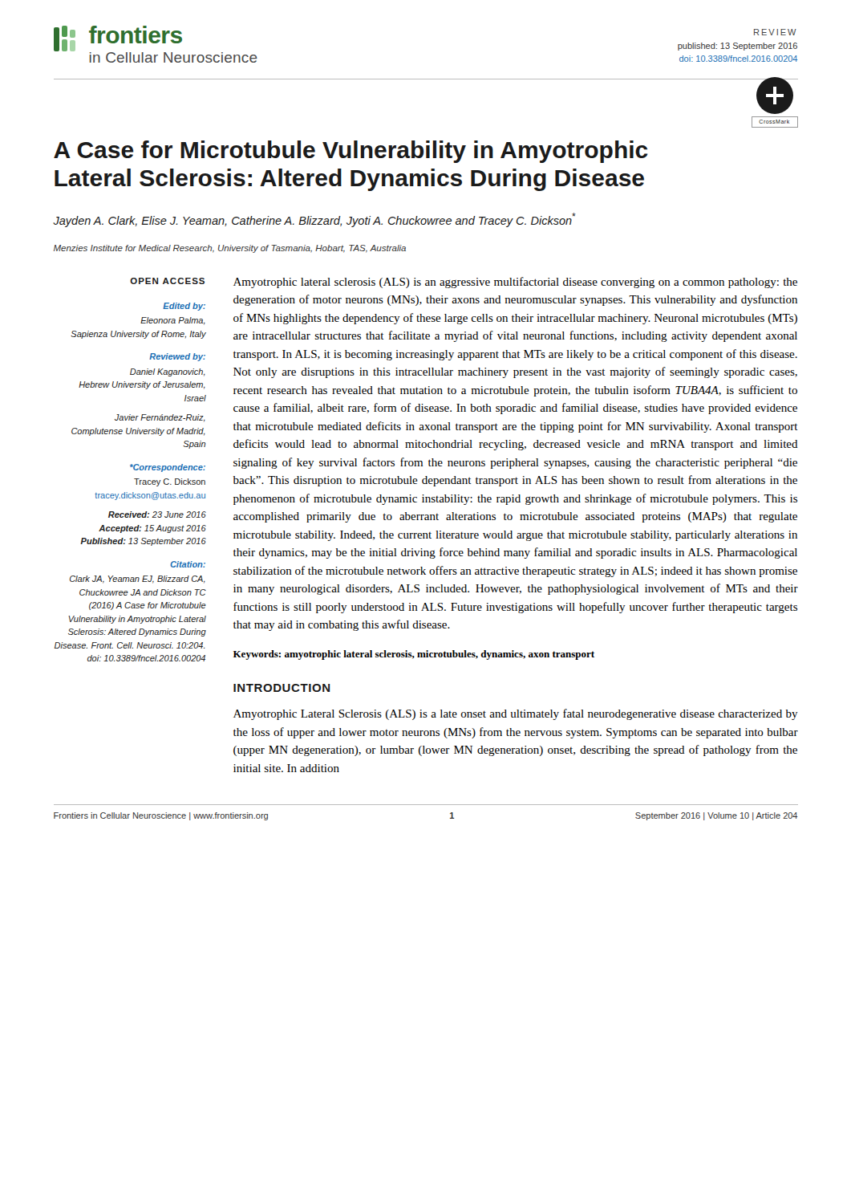frontiers
in Cellular Neuroscience
REVIEW
published: 13 September 2016
doi: 10.3389/fncel.2016.00204
CrossMark
A Case for Microtubule Vulnerability in Amyotrophic Lateral Sclerosis: Altered Dynamics During Disease
Jayden A. Clark, Elise J. Yeaman, Catherine A. Blizzard, Jyoti A. Chuckowree and Tracey C. Dickson*
Menzies Institute for Medical Research, University of Tasmania, Hobart, TAS, Australia
OPEN ACCESS
Edited by:
Eleonora Palma,
Sapienza University of Rome, Italy
Reviewed by:
Daniel Kaganovich,
Hebrew University of Jerusalem,
Israel
Javier Fernández-Ruiz,
Complutense University of Madrid,
Spain
*Correspondence:
Tracey C. Dickson
tracey.dickson@utas.edu.au
Received: 23 June 2016
Accepted: 15 August 2016
Published: 13 September 2016
Citation:
Clark JA, Yeaman EJ, Blizzard CA, Chuckowree JA and Dickson TC (2016) A Case for Microtubule Vulnerability in Amyotrophic Lateral Sclerosis: Altered Dynamics During Disease. Front. Cell. Neurosci. 10:204. doi: 10.3389/fncel.2016.00204
Amyotrophic lateral sclerosis (ALS) is an aggressive multifactorial disease converging on a common pathology: the degeneration of motor neurons (MNs), their axons and neuromuscular synapses. This vulnerability and dysfunction of MNs highlights the dependency of these large cells on their intracellular machinery. Neuronal microtubules (MTs) are intracellular structures that facilitate a myriad of vital neuronal functions, including activity dependent axonal transport. In ALS, it is becoming increasingly apparent that MTs are likely to be a critical component of this disease. Not only are disruptions in this intracellular machinery present in the vast majority of seemingly sporadic cases, recent research has revealed that mutation to a microtubule protein, the tubulin isoform TUBA4A, is sufficient to cause a familial, albeit rare, form of disease. In both sporadic and familial disease, studies have provided evidence that microtubule mediated deficits in axonal transport are the tipping point for MN survivability. Axonal transport deficits would lead to abnormal mitochondrial recycling, decreased vesicle and mRNA transport and limited signaling of key survival factors from the neurons peripheral synapses, causing the characteristic peripheral “die back”. This disruption to microtubule dependant transport in ALS has been shown to result from alterations in the phenomenon of microtubule dynamic instability: the rapid growth and shrinkage of microtubule polymers. This is accomplished primarily due to aberrant alterations to microtubule associated proteins (MAPs) that regulate microtubule stability. Indeed, the current literature would argue that microtubule stability, particularly alterations in their dynamics, may be the initial driving force behind many familial and sporadic insults in ALS. Pharmacological stabilization of the microtubule network offers an attractive therapeutic strategy in ALS; indeed it has shown promise in many neurological disorders, ALS included. However, the pathophysiological involvement of MTs and their functions is still poorly understood in ALS. Future investigations will hopefully uncover further therapeutic targets that may aid in combating this awful disease.
Keywords: amyotrophic lateral sclerosis, microtubules, dynamics, axon transport
INTRODUCTION
Amyotrophic Lateral Sclerosis (ALS) is a late onset and ultimately fatal neurodegenerative disease characterized by the loss of upper and lower motor neurons (MNs) from the nervous system. Symptoms can be separated into bulbar (upper MN degeneration), or lumbar (lower MN degeneration) onset, describing the spread of pathology from the initial site. In addition
Frontiers in Cellular Neuroscience | www.frontiersin.org
1
September 2016 | Volume 10 | Article 204